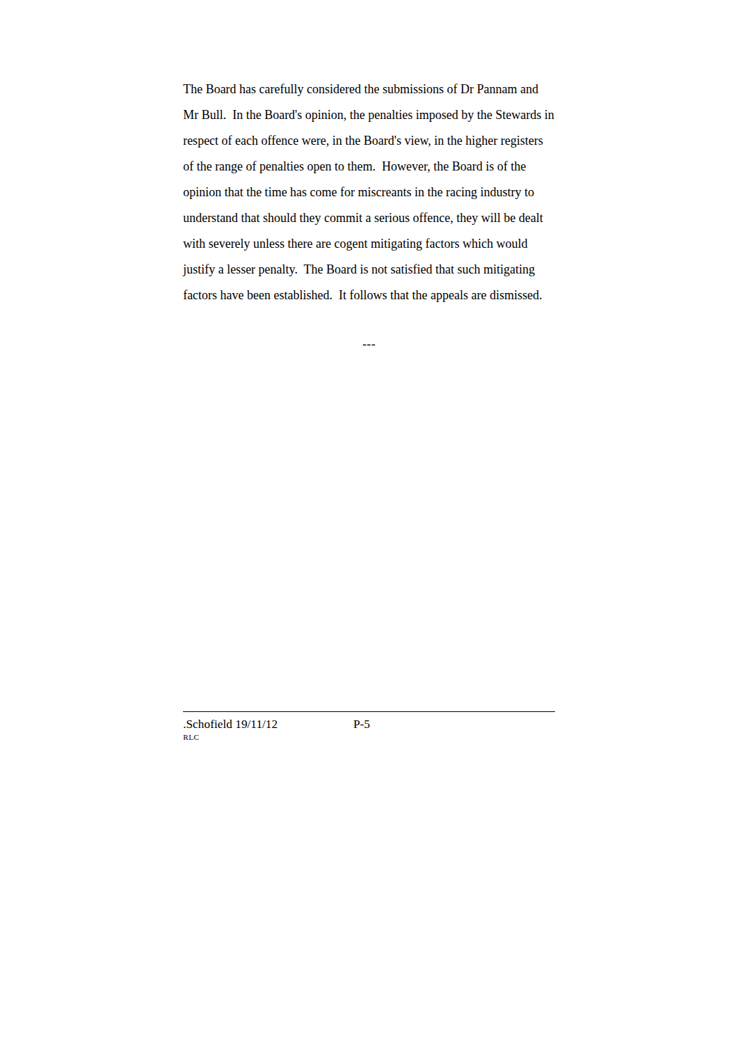The Board has carefully considered the submissions of Dr Pannam and Mr Bull. In the Board's opinion, the penalties imposed by the Stewards in respect of each offence were, in the Board's view, in the higher registers of the range of penalties open to them. However, the Board is of the opinion that the time has come for miscreants in the racing industry to understand that should they commit a serious offence, they will be dealt with severely unless there are cogent mitigating factors which would justify a lesser penalty. The Board is not satisfied that such mitigating factors have been established. It follows that the appeals are dismissed.
---
.Schofield 19/11/12 P-5
RLC